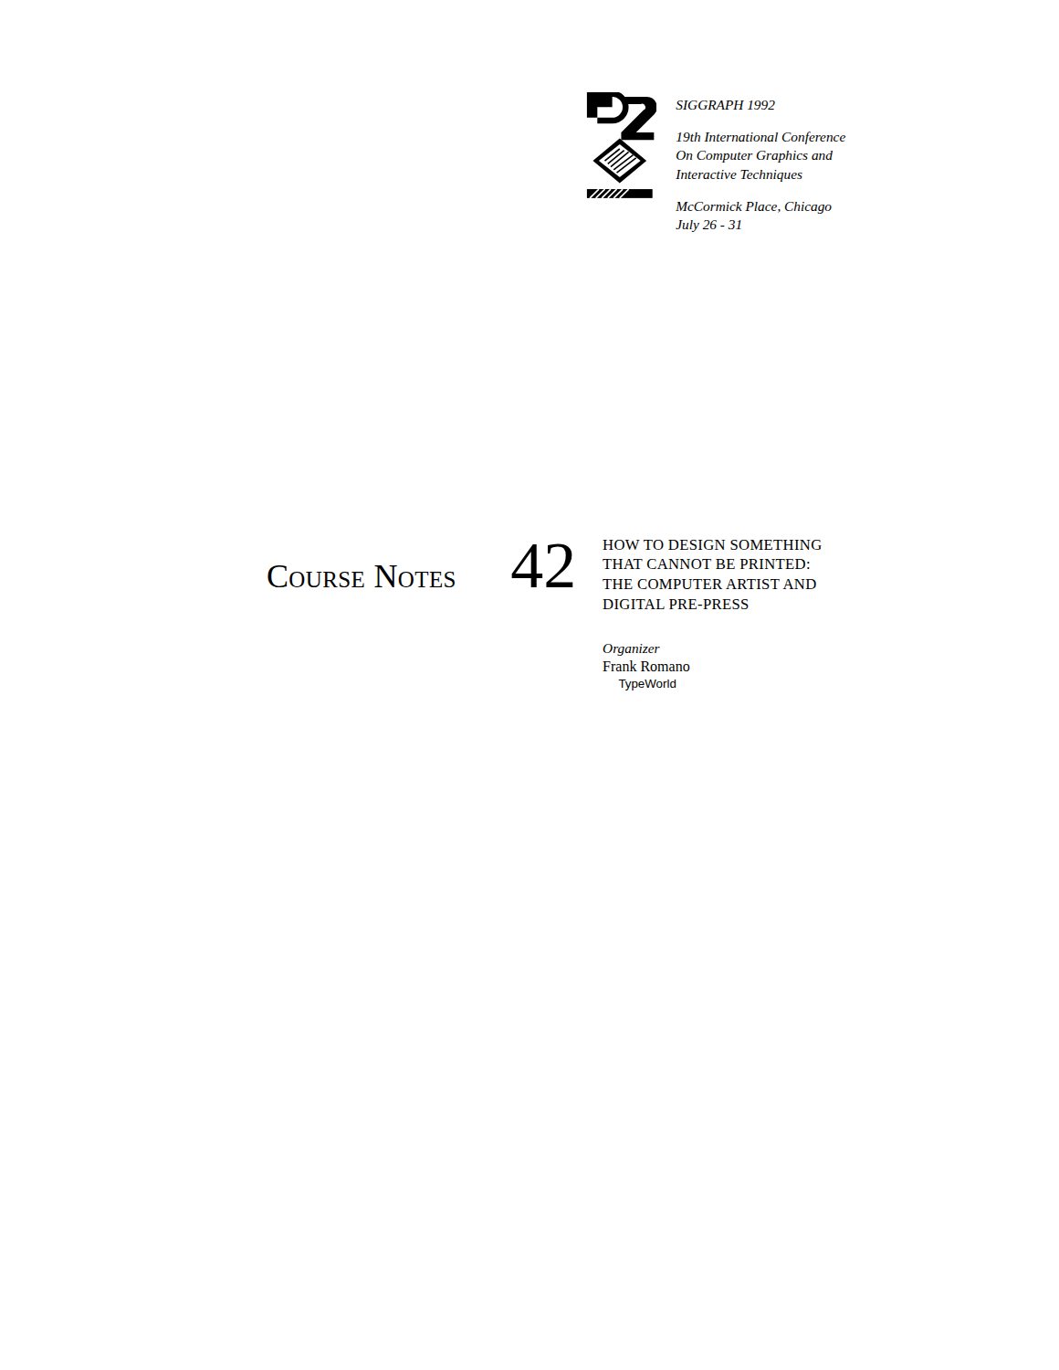SIGGRAPH 1992
19th International Conference
On Computer Graphics and
Interactive Techniques
McCormick Place, Chicago
July 26 - 31
Course Notes
42
HOW TO DESIGN SOMETHING
THAT CANNOT BE PRINTED:
THE COMPUTER ARTIST AND
DIGITAL PRE-PRESS
Organizer
Frank Romano
TypeWorld